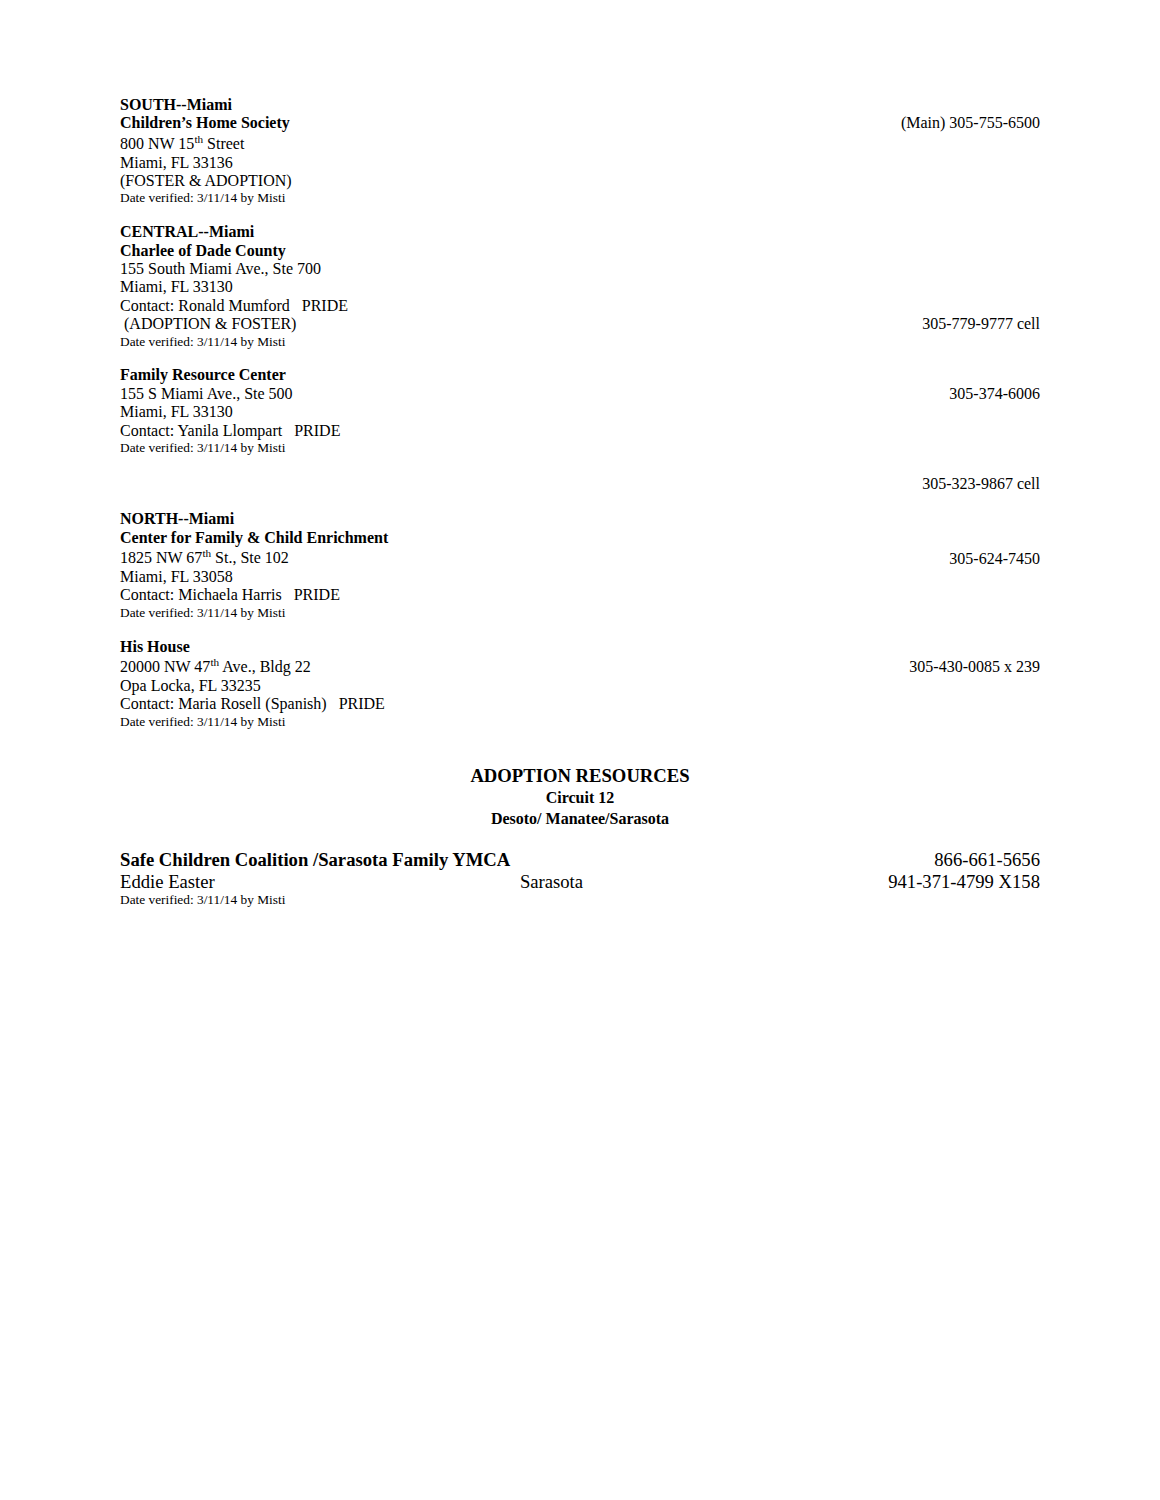SOUTH--Miami
Children’s Home Society
(Main) 305-755-6500
800 NW 15th Street
Miami, FL 33136
(FOSTER & ADOPTION)
Date verified: 3/11/14 by Misti
CENTRAL--Miami
Charlee of Dade County
155 South Miami Ave., Ste 700
Miami, FL 33130
Contact: Ronald Mumford PRIDE
(ADOPTION & FOSTER)
305-779-9777 cell
Date verified: 3/11/14 by Misti
Family Resource Center
155 S Miami Ave., Ste 500
305-374-6006
Miami, FL 33130
Contact: Yanila Llompart PRIDE
Date verified: 3/11/14 by Misti
305-323-9867 cell
NORTH--Miami
Center for Family & Child Enrichment
1825 NW 67th St., Ste 102
305-624-7450
Miami, FL 33058
Contact: Michaela Harris PRIDE
Date verified: 3/11/14 by Misti
His House
20000 NW 47th Ave., Bldg 22
305-430-0085 x 239
Opa Locka, FL 33235
Contact: Maria Rosell (Spanish) PRIDE
Date verified: 3/11/14 by Misti
ADOPTION RESOURCES
Circuit 12
Desoto/ Manatee/Sarasota
Safe Children Coalition /Sarasota Family YMCA
866-661-5656
Eddie Easter
Sarasota
941-371-4799 X158
Date verified: 3/11/14 by Misti